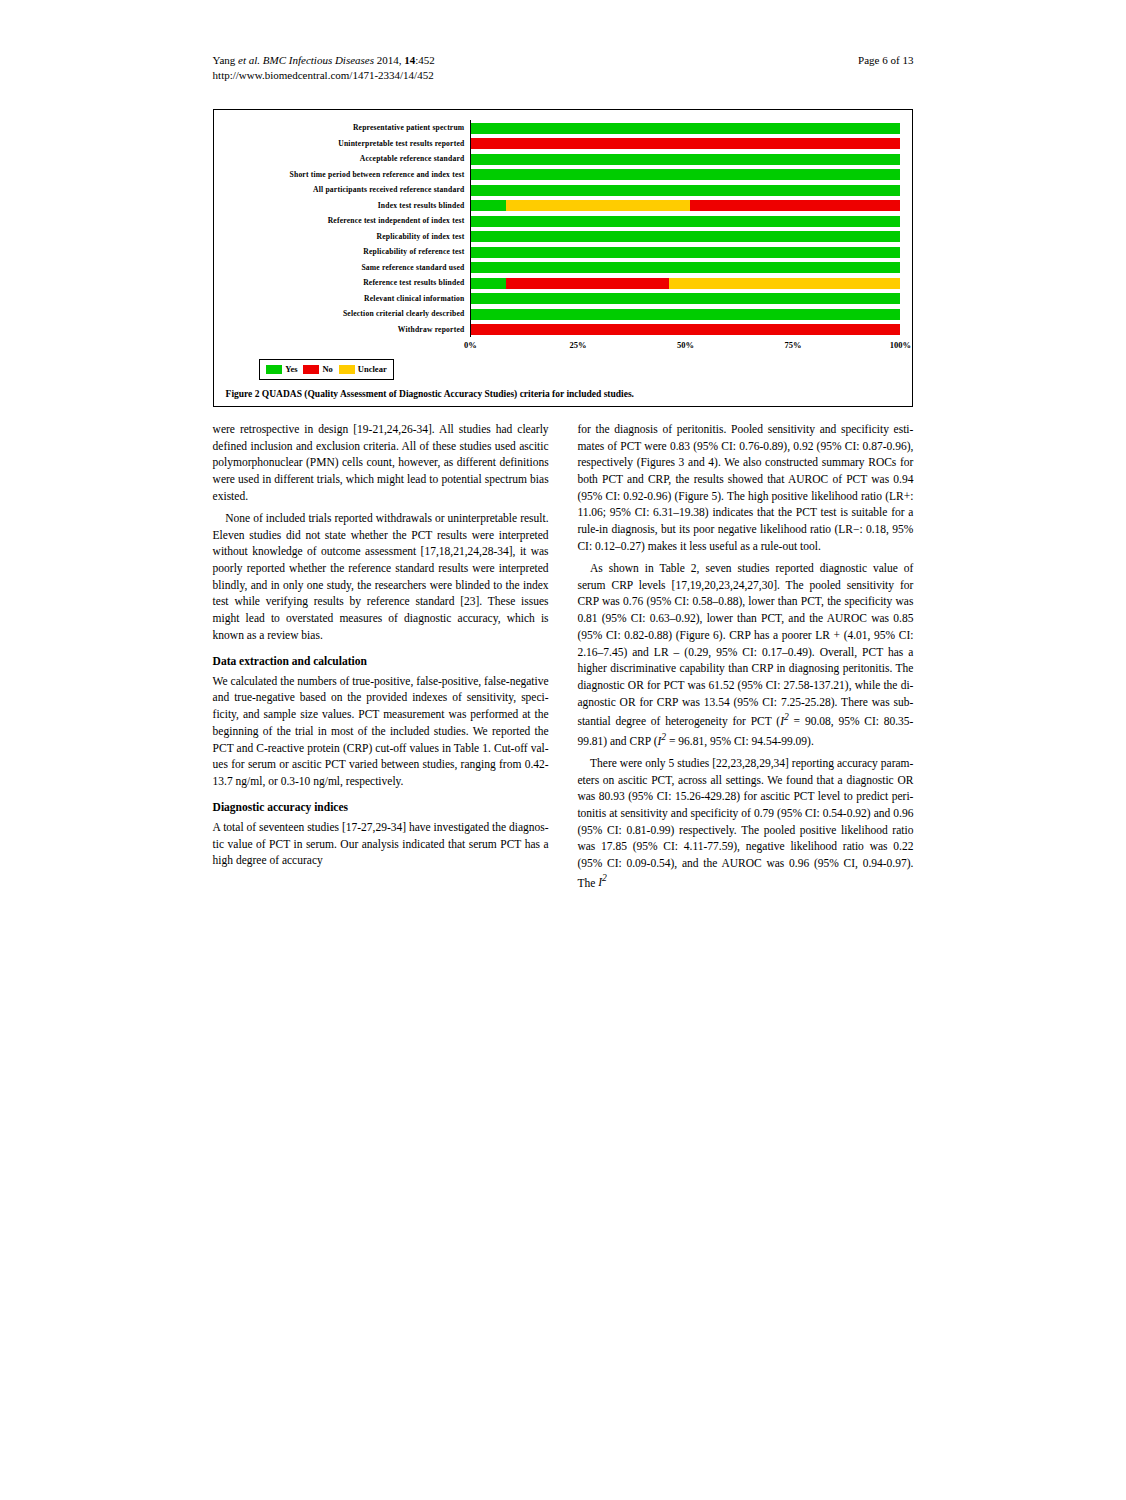Yang et al. BMC Infectious Diseases 2014, 14:452
http://www.biomedcentral.com/1471-2334/14/452
Page 6 of 13
Representative patient spectrum
Uninterpretable test results reported
Acceptable reference standard
Short time period between reference and index test
All participants received reference standard
Index test results blinded
Reference test independent of index test
Replicability of index test
Replicability of reference test
Same reference standard used
Reference test results blinded
Relevant clinical information
Selection criterial clearly described
Withdraw reported
0% 25% 50% 75% 100%
Yes No Unclear
Figure 2 QUADAS (Quality Assessment of Diagnostic Accuracy Studies) criteria for included studies.
were retrospective in design [19-21,24,26-34]. All studies had clearly defined inclusion and exclusion criteria. All of these studies used ascitic polymorphonuclear (PMN) cells count, however, as different definitions were used in different trials, which might lead to potential spectrum bias existed.
None of included trials reported withdrawals or uninterpretable result. Eleven studies did not state whether the PCT results were interpreted without knowledge of outcome assessment [17,18,21,24,28-34], it was poorly reported whether the reference standard results were interpreted blindly, and in only one study, the researchers were blinded to the index test while verifying results by reference standard [23]. These issues might lead to overstated measures of diagnostic accuracy, which is known as a review bias.
Data extraction and calculation
We calculated the numbers of true-positive, false-positive, false-negative and true-negative based on the provided indexes of sensitivity, specificity, and sample size values. PCT measurement was performed at the beginning of the trial in most of the included studies. We reported the PCT and C-reactive protein (CRP) cut-off values in Table 1. Cut-off values for serum or ascitic PCT varied between studies, ranging from 0.42-13.7 ng/ml, or 0.3-10 ng/ml, respectively.
Diagnostic accuracy indices
A total of seventeen studies [17-27,29-34] have investigated the diagnostic value of PCT in serum. Our analysis indicated that serum PCT has a high degree of accuracy
for the diagnosis of peritonitis. Pooled sensitivity and specificity estimates of PCT were 0.83 (95% CI: 0.76-0.89), 0.92 (95% CI: 0.87-0.96), respectively (Figures 3 and 4). We also constructed summary ROCs for both PCT and CRP, the results showed that AUROC of PCT was 0.94 (95% CI: 0.92-0.96) (Figure 5). The high positive likelihood ratio (LR+: 11.06; 95% CI: 6.31–19.38) indicates that the PCT test is suitable for a rule-in diagnosis, but its poor negative likelihood ratio (LR−: 0.18, 95% CI: 0.12–0.27) makes it less useful as a rule-out tool.
As shown in Table 2, seven studies reported diagnostic value of serum CRP levels [17,19,20,23,24,27,30]. The pooled sensitivity for CRP was 0.76 (95% CI: 0.58–0.88), lower than PCT, the specificity was 0.81 (95% CI: 0.63–0.92), lower than PCT, and the AUROC was 0.85 (95% CI: 0.82-0.88) (Figure 6). CRP has a poorer LR + (4.01, 95% CI: 2.16–7.45) and LR – (0.29, 95% CI: 0.17–0.49). Overall, PCT has a higher discriminative capability than CRP in diagnosing peritonitis. The diagnostic OR for PCT was 61.52 (95% CI: 27.58-137.21), while the diagnostic OR for CRP was 13.54 (95% CI: 7.25-25.28). There was substantial degree of heterogeneity for PCT (I2 = 90.08, 95% CI: 80.35-99.81) and CRP (I2 = 96.81, 95% CI: 94.54-99.09).
There were only 5 studies [22,23,28,29,34] reporting accuracy parameters on ascitic PCT, across all settings. We found that a diagnostic OR was 80.93 (95% CI: 15.26-429.28) for ascitic PCT level to predict peritonitis at sensitivity and specificity of 0.79 (95% CI: 0.54-0.92) and 0.96 (95% CI: 0.81-0.99) respectively. The pooled positive likelihood ratio was 17.85 (95% CI: 4.11-77.59), negative likelihood ratio was 0.22 (95% CI: 0.09-0.54), and the AUROC was 0.96 (95% CI, 0.94-0.97). The I2